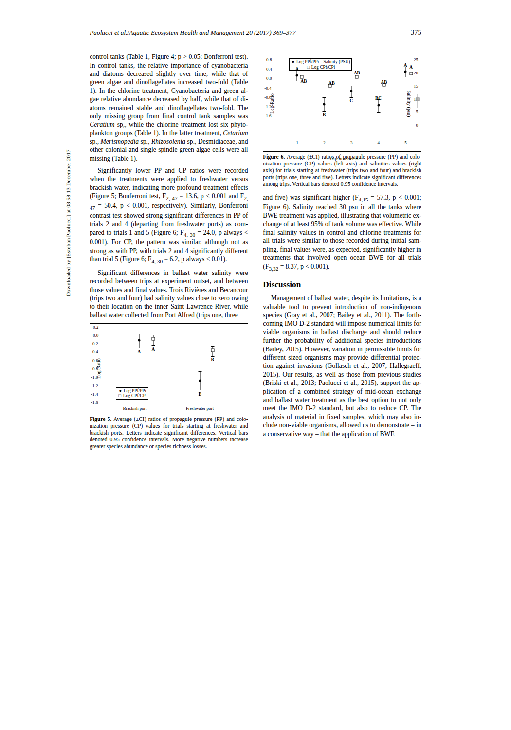Downloaded by [Esteban Paolucci] at 08:58 13 December 2017
Paolucci et al./Aquatic Ecosystem Health and Management 20 (2017) 369–377 375
control tanks (Table 1, Figure 4; p > 0.05; Bonferroni test). In control tanks, the relative importance of cyanobacteria and diatoms decreased slightly over time, while that of green algae and dinoflagellates increased two-fold (Table 1). In the chlorine treatment, Cyanobacteria and green algae relative abundance decreased by half, while that of diatoms remained stable and dinoflagellates two-fold. The only missing group from final control tank samples was Ceratium sp,, while the chlorine treatment lost six phytoplankton groups (Table 1). In the latter treatment, Cetarium sp., Merismopedia sp., Rhizosolenia sp., Desmidiaceae, and other colonial and single spindle green algae cells were all missing (Table 1).
Significantly lower PP and CP ratios were recorded when the treatments were applied to freshwater versus brackish water, indicating more profound treatment effects (Figure 5; Bonferroni test, F2, 47 = 13.6, p < 0.001 and F2, 47 = 50.4, p < 0.001, respectively). Similarly, Bonferroni contrast test showed strong significant differences in PP of trials 2 and 4 (departing from freshwater ports) as compared to trials 1 and 5 (Figure 6; F4, 30 = 24.0, p always < 0.001). For CP, the pattern was similar, although not as strong as with PP, with trials 2 and 4 significantly different than trial 5 (Figure 6; F4, 30 = 6.2, p always < 0.01).
Significant differences in ballast water salinity were recorded between trips at experiment outset, and between those values and final values. Trois Rivières and Becancour (trips two and four) had salinity values close to zero owing to their location on the inner Saint Lawrence River, while ballast water collected from Port Alfred (trips one, three
Log-Ratio 0.2 0.0 -0.2 -0.4 -0.6 -0.8 -1.0 -1.2 -1.4 -1.6
A
A
B
B
● Log PPf/PPi
□ Log CPf/CPi
Brackish port Freshwater port
Figure 5. Average (±CI) ratios of propagule pressure (PP) and colonization pressure (CP) values for trials starting at freshwater and brackish ports. Letters indicate significant differences. Vertical bars denoted 0.95 confidence intervals. More negative numbers increase greater species abundance or species richness losses.
Log-Ratio Salinity (psu) 0.8 0.4 0.0 -0.4 -0.8 -1.2 -1.6 25 20 15 10 5 0
● Log PPf/PPi Salinity (PSU)
□ Log CPf/CPi
A
AB
B
AB
C
AB
BC
AB
A
A
1 2 3 4 5 trip number
Figure 6. Average (±CI) ratios of propagule pressure (PP) and colonization pressure (CP) values (left axis) and salinities values (right axis) for trials starting at freshwater (trips two and four) and brackish ports (trips one, three and five). Letters indicate significant differences among trips. Vertical bars denoted 0.95 confidence intervals.
and five) was significant higher (F4,15 = 57.3, p < 0.001; Figure 6). Salinity reached 30 psu in all the tanks where BWE treatment was applied, illustrating that volumetric exchange of at least 95% of tank volume was effective. While final salinity values in control and chlorine treatments for all trials were similar to those recorded during initial sampling, final values were, as expected, significantly higher in treatments that involved open ocean BWE for all trials (F3,32 = 8.37, p < 0.001).
Discussion
Management of ballast water, despite its limitations, is a valuable tool to prevent introduction of non-indigenous species (Gray et al., 2007; Bailey et al., 2011). The forthcoming IMO D-2 standard will impose numerical limits for viable organisms in ballast discharge and should reduce further the probability of additional species introductions (Bailey, 2015). However, variation in permissible limits for different sized organisms may provide differential protection against invasions (Gollasch et al., 2007; Hallegraeff, 2015). Our results, as well as those from previous studies (Briski et al., 2013; Paolucci et al., 2015), support the application of a combined strategy of mid-ocean exchange and ballast water treatment as the best option to not only meet the IMO D-2 standard, but also to reduce CP. The analysis of material in fixed samples, which may also include non-viable organisms, allowed us to demonstrate – in a conservative way – that the application of BWE